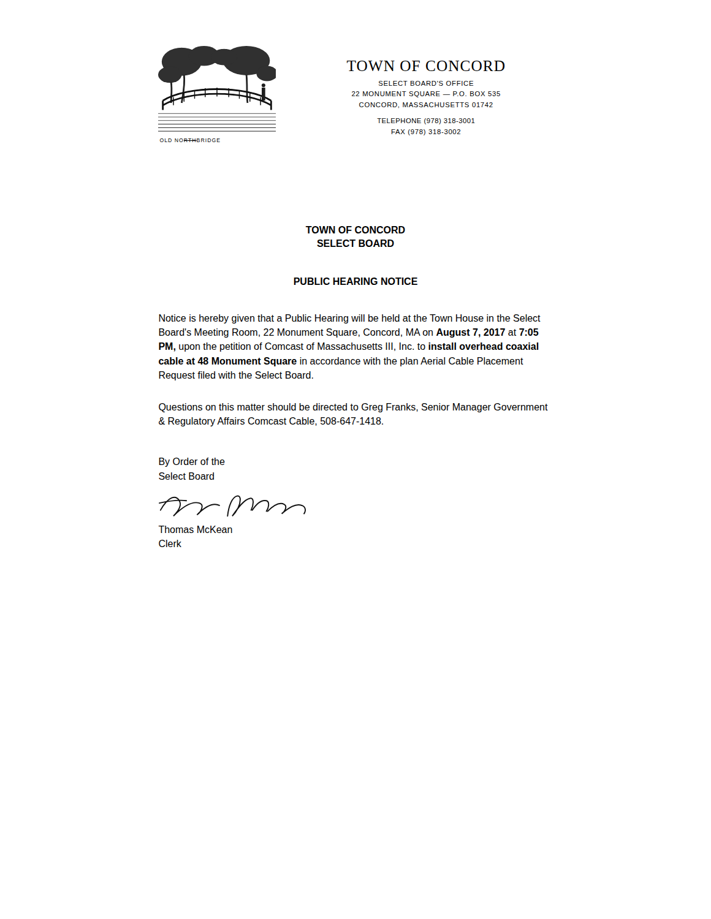OLD NORTHBRIDGE
TOWN OF CONCORD
SELECT BOARD'S OFFICE
22 MONUMENT SQUARE — P.O. BOX 535
CONCORD, MASSACHUSETTS 01742
TELEPHONE (978) 318-3001
FAX (978) 318-3002
TOWN OF CONCORD
SELECT BOARD
PUBLIC HEARING NOTICE
Notice is hereby given that a Public Hearing will be held at the Town House in the Select Board's Meeting Room, 22 Monument Square, Concord, MA on August 7, 2017 at 7:05 PM, upon the petition of Comcast of Massachusetts III, Inc. to install overhead coaxial cable at 48 Monument Square in accordance with the plan Aerial Cable Placement Request filed with the Select Board.
Questions on this matter should be directed to Greg Franks, Senior Manager Government & Regulatory Affairs Comcast Cable, 508-647-1418.
By Order of the
Select Board
Thomas McKean
Clerk